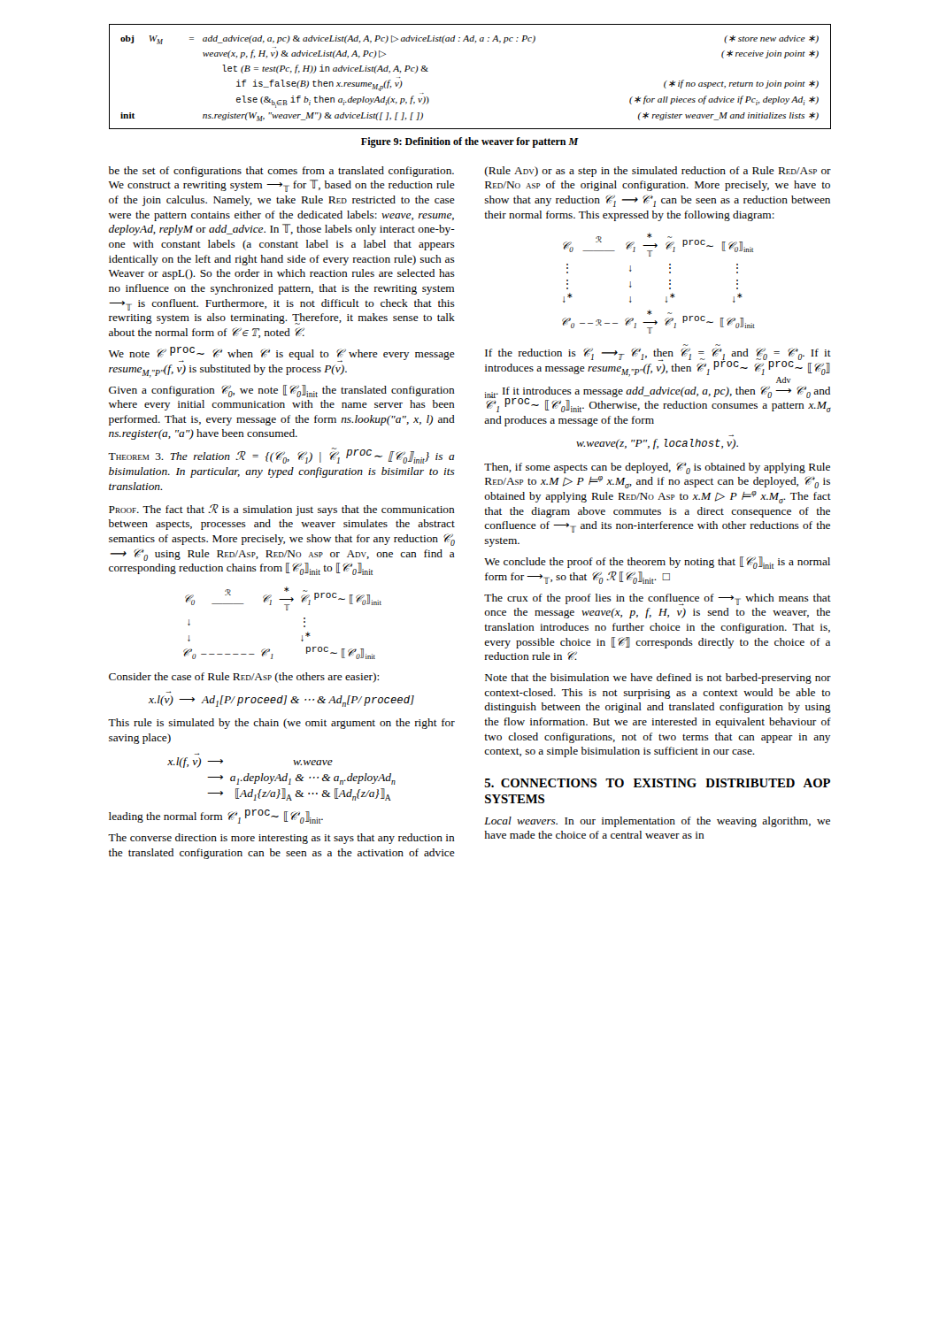| obj | W M | = | add_advice(ad, a, pc) & adviceList(Ad, A, Pc) ▷ adviceList(ad : Ad, a : A, pc : Pc) | (∗ store new advice ∗) |
| | | | weave(x, p, f, H, v ) & adviceList(Ad, A, Pc) ▷ | (∗ receive join point ∗) |
| | | | let (B = test(Pc, f, H)) in adviceList(Ad, A, Pc) & | |
| | | | if is_false (B) then x.resume M,p (f, v ) | (∗ if no aspect, return to join point ∗) |
| | | | else (& b i ∈B if b i then a i .deployAd i (x, p, f, v ) ) | (∗ for all pieces of advice if Pc i , deploy Ad i ∗) |
| init | | | ns.register(W M , "weaver_M") & adviceList([ ], [ ], [ ]) | (∗ register weaver_M and initializes lists ∗) |
Figure 9: Definition of the weaver for pattern M
be the set of configurations that comes from a translated configuration. We construct a rewriting system ⟶𝕋 for 𝕋, based on the reduction rule of the join calculus. Namely, we take Rule Red restricted to the case were the pattern contains either of the dedicated labels: weave, resume, deployAd, replyM or add_advice. In 𝕋, those labels only interact one-by-one with constant labels (a constant label is a label that appears identically on the left and right hand side of every reaction rule) such as Weaver or aspL(). So the order in which reaction rules are selected has no influence on the synchronized pattern, that is the rewriting system ⟶𝕋 is confluent. Furthermore, it is not difficult to check that this rewriting system is also terminating. Therefore, it makes sense to talk about the normal form of 𝒞 ∈ 𝕋, noted 𝒞.
We note 𝒞 proc∼ 𝒞′ when 𝒞′ is equal to 𝒞 where every message resumeM,"P"(f, v) is substituted by the process P(v).
Given a configuration 𝒞0, we note ⟦𝒞0⟧init the translated configuration where every initial communication with the name server has been performed. That is, every message of the form ns.lookup("a", x, l) and ns.register(a, "a") have been consumed.
Theorem 3. The relation ℛ = {(𝒞0, 𝒞1) | 𝒞1 proc∼ ⟦𝒞0⟧init} is a bisimulation. In particular, any typed configuration is bisimilar to its translation.
Proof. The fact that ℛ is a simulation just says that the communication between aspects, processes and the weaver simulates the abstract semantics of aspects. More precisely, we show that for any reduction 𝒞0 ⟶ 𝒞′0 using Rule Red/Asp, Red/No asp or Adv, one can find a corresponding reduction chains from ⟦𝒞0⟧init to ⟦𝒞′0⟧init
| 𝒞 0 | ℛ ——— | 𝒞 1 | ∗ ⟶ 𝕋 | 𝒞 1 proc ∼ ⟦ 𝒞 0 ⟧ init |
| ↓ | | | | ⋮ |
| ↓ | | | | ↓ ∗ |
| 𝒞′ 0 | – – – – – – – | 𝒞′ 1 | | proc ∼ ⟦ 𝒞′ 0 ⟧ init |
Consider the case of Rule Red/Asp (the others are easier):
x.l(v) ⟶ Ad1[P/ proceed] & ⋯ & Adn[P/ proceed]
This rule is simulated by the chain (we omit argument on the right for saving place)
| x.l(f, v ) | ⟶ | w.weave |
| | ⟶ | a 1 .deployAd 1 & ⋯ & a n .deployAd n |
| | ⟶ | ⟦ Ad 1 {z/a} ⟧ A & ⋯ & ⟦ Ad n {z/a} ⟧ A |
leading the normal form 𝒞′1 proc∼ ⟦𝒞′0⟧init.
The converse direction is more interesting as it says that any reduction in the translated configuration can be seen as a the activation of advice (Rule Adv) or as a step in the simulated reduction of a Rule Red/Asp or Red/No asp of the original configuration. More precisely, we have to show that any reduction 𝒞1 ⟶ 𝒞′1 can be seen as a reduction between their normal forms. This expressed by the following diagram:
| 𝒞 0 | ℛ ——— | 𝒞 1 | ∗ ⟶ 𝕋 | 𝒞 1 | proc ∼ | ⟦ 𝒞 0 ⟧ init |
| ⋮ | | ↓ | | ⋮ | | ⋮ |
| ⋮ | | ↓ | | ⋮ | | ⋮ |
| ↓ ∗ | | ↓ | | ↓ ∗ | | ↓ ∗ |
| 𝒞′ 0 | – – ℛ – – | 𝒞′ 1 | ∗ ⟶ 𝕋 | 𝒞′ 1 | proc ∼ | ⟦ 𝒞′ 0 ⟧ init |
If the reduction is 𝒞1 ⟶𝕋 𝒞′1, then 𝒞1 = 𝒞′1 and 𝒞0 = 𝒞′0. If it introduces a message resumeM,"P"(f, v), then 𝒞′1 proc∼ 𝒞1 proc∼ ⟦𝒞0⟧init. If it introduces a message add_advice(ad, a, pc), then 𝒞0 Adv⟶ 𝒞′0 and 𝒞′1 proc∼ ⟦𝒞′0⟧init. Otherwise, the reduction consumes a pattern x.Mσ and produces a message of the form
w.weave(z, "P", f, localhost, v).
Then, if some aspects can be deployed, 𝒞′0 is obtained by applying Rule Red/Asp to x.M ▷ P ⊨φ x.Mσ, and if no aspect can be deployed, 𝒞′0 is obtained by applying Rule Red/No Asp to x.M ▷ P ⊨φ x.Mσ. The fact that the diagram above commutes is a direct consequence of the confluence of ⟶𝕋 and its non-interference with other reductions of the system.
We conclude the proof of the theorem by noting that ⟦𝒞0⟧init is a normal form for ⟶𝕋, so that 𝒞0 ℛ ⟦𝒞0⟧init. □
The crux of the proof lies in the confluence of ⟶𝕋 which means that once the message weave(x, p, f, H, v) is send to the weaver, the translation introduces no further choice in the configuration. That is, every possible choice in ⟦𝒞⟧ corresponds directly to the choice of a reduction rule in 𝒞.
Note that the bisimulation we have defined is not barbed-preserving nor context-closed. This is not surprising as a context would be able to distinguish between the original and translated configuration by using the flow information. But we are interested in equivalent behaviour of two closed configurations, not of two terms that can appear in any context, so a simple bisimulation is sufficient in our case.
5. CONNECTIONS TO EXISTING DISTRIBUTED AOP SYSTEMS
Local weavers. In our implementation of the weaving algorithm, we have made the choice of a central weaver as in